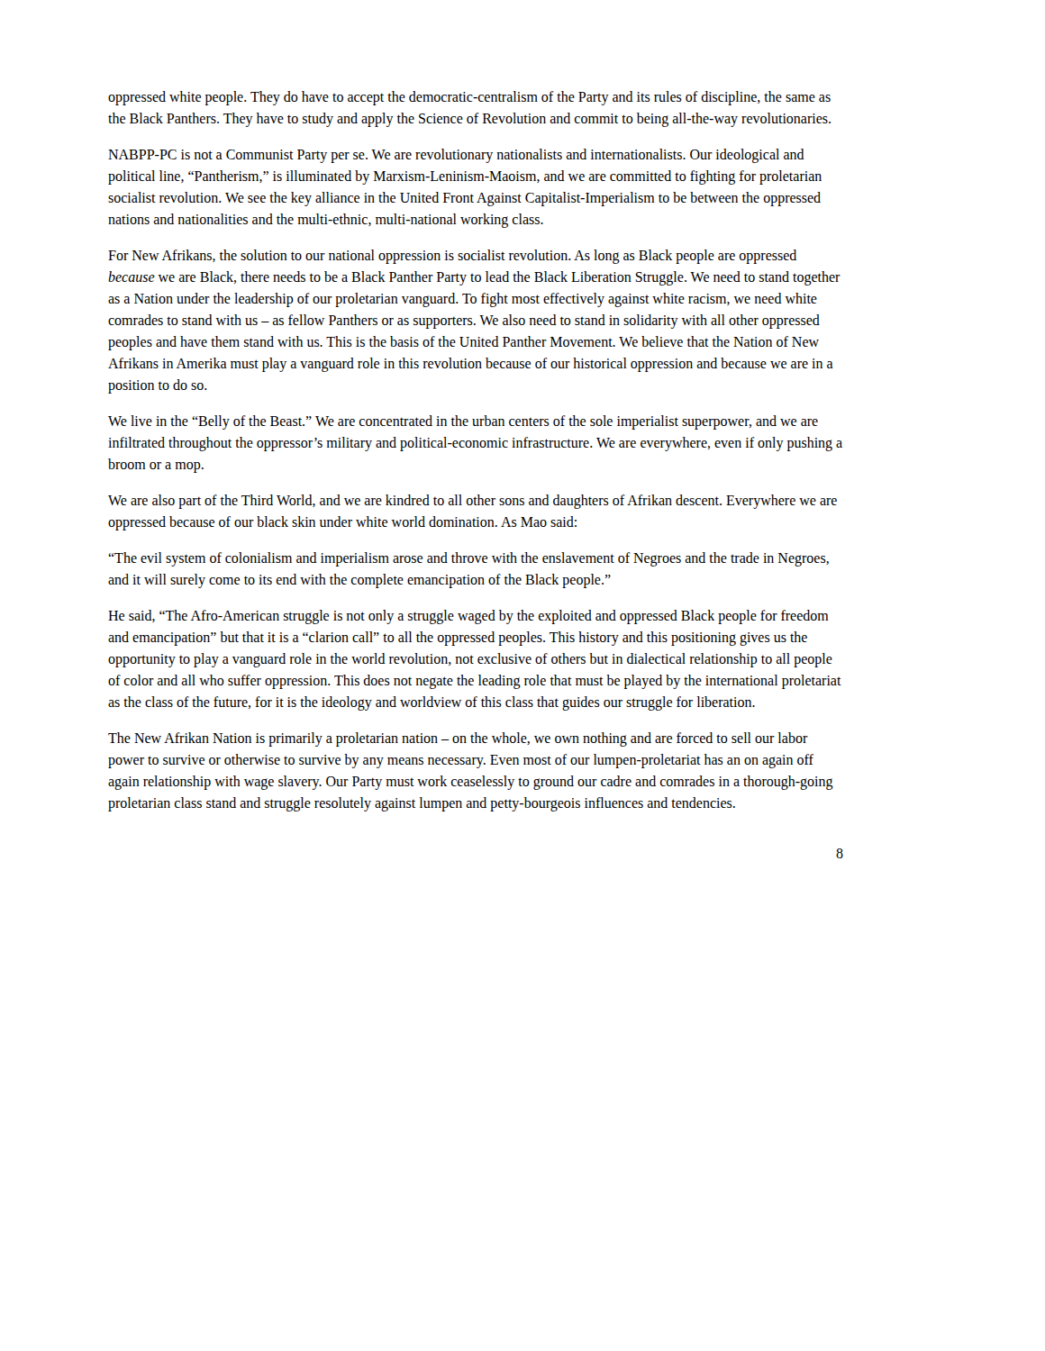oppressed white people. They do have to accept the democratic-centralism of the Party and its rules of discipline, the same as the Black Panthers. They have to study and apply the Science of Revolution and commit to being all-the-way revolutionaries.
NABPP-PC is not a Communist Party per se. We are revolutionary nationalists and internationalists. Our ideological and political line, “Pantherism,” is illuminated by Marxism-Leninism-Maoism, and we are committed to fighting for proletarian socialist revolution. We see the key alliance in the United Front Against Capitalist-Imperialism to be between the oppressed nations and nationalities and the multi-ethnic, multi-national working class.
For New Afrikans, the solution to our national oppression is socialist revolution. As long as Black people are oppressed because we are Black, there needs to be a Black Panther Party to lead the Black Liberation Struggle. We need to stand together as a Nation under the leadership of our proletarian vanguard. To fight most effectively against white racism, we need white comrades to stand with us – as fellow Panthers or as supporters. We also need to stand in solidarity with all other oppressed peoples and have them stand with us. This is the basis of the United Panther Movement. We believe that the Nation of New Afrikans in Amerika must play a vanguard role in this revolution because of our historical oppression and because we are in a position to do so.
We live in the “Belly of the Beast.” We are concentrated in the urban centers of the sole imperialist superpower, and we are infiltrated throughout the oppressor’s military and political-economic infrastructure. We are everywhere, even if only pushing a broom or a mop.
We are also part of the Third World, and we are kindred to all other sons and daughters of Afrikan descent. Everywhere we are oppressed because of our black skin under white world domination. As Mao said:
“The evil system of colonialism and imperialism arose and throve with the enslavement of Negroes and the trade in Negroes, and it will surely come to its end with the complete emancipation of the Black people.”
He said, “The Afro-American struggle is not only a struggle waged by the exploited and oppressed Black people for freedom and emancipation” but that it is a “clarion call” to all the oppressed peoples. This history and this positioning gives us the opportunity to play a vanguard role in the world revolution, not exclusive of others but in dialectical relationship to all people of color and all who suffer oppression. This does not negate the leading role that must be played by the international proletariat as the class of the future, for it is the ideology and worldview of this class that guides our struggle for liberation.
The New Afrikan Nation is primarily a proletarian nation – on the whole, we own nothing and are forced to sell our labor power to survive or otherwise to survive by any means necessary. Even most of our lumpen-proletariat has an on again off again relationship with wage slavery. Our Party must work ceaselessly to ground our cadre and comrades in a thorough-going proletarian class stand and struggle resolutely against lumpen and petty-bourgeois influences and tendencies.
8